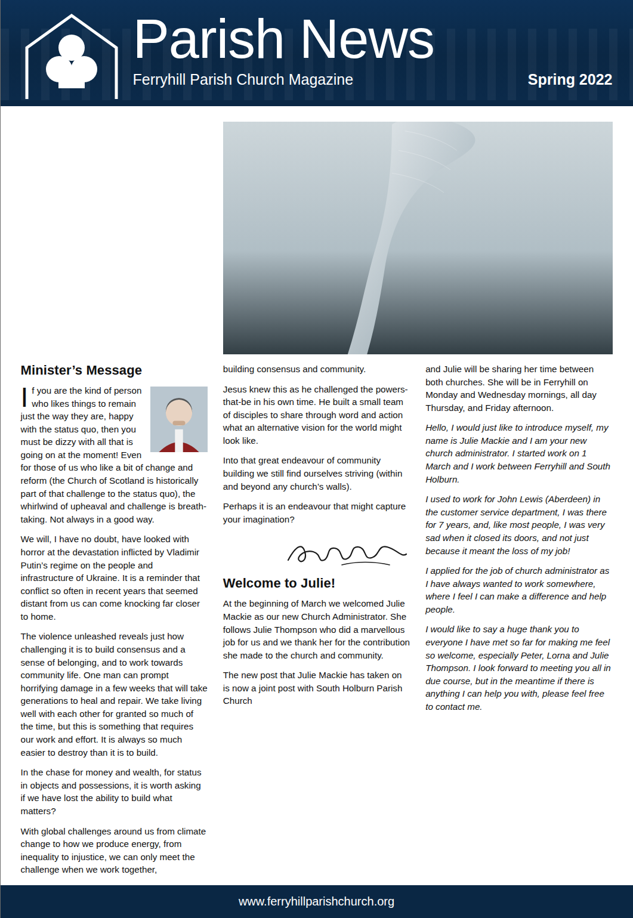Parish News
Ferryhill Parish Church Magazine
Spring 2022
Minister’s Message
If you are the kind of person who likes things to remain just the way they are, happy with the status quo, then you must be dizzy with all that is going on at the moment! Even for those of us who like a bit of change and reform (the Church of Scotland is historically part of that challenge to the status quo), the whirlwind of upheaval and challenge is breath-taking. Not always in a good way.
We will, I have no doubt, have looked with horror at the devastation inflicted by Vladimir Putin’s regime on the people and infrastructure of Ukraine. It is a reminder that conflict so often in recent years that seemed distant from us can come knocking far closer to home.
The violence unleashed reveals just how challenging it is to build consensus and a sense of belonging, and to work towards community life. One man can prompt horrifying damage in a few weeks that will take generations to heal and repair. We take living well with each other for granted so much of the time, but this is something that requires our work and effort. It is always so much easier to destroy than it is to build.
In the chase for money and wealth, for status in objects and possessions, it is worth asking if we have lost the ability to build what matters?
With global challenges around us from climate change to how we produce energy, from inequality to injustice, we can only meet the challenge when we work together,
building consensus and community.
Jesus knew this as he challenged the powers-that-be in his own time. He built a small team of disciples to share through word and action what an alternative vision for the world might look like.
Into that great endeavour of community building we still find ourselves striving (within and beyond any church’s walls).
Perhaps it is an endeavour that might capture your imagination?
Welcome to Julie!
At the beginning of March we welcomed Julie Mackie as our new Church Administrator. She follows Julie Thompson who did a marvellous job for us and we thank her for the contribution she made to the church and community.
The new post that Julie Mackie has taken on is now a joint post with South Holburn Parish Church
and Julie will be sharing her time between both churches. She will be in Ferryhill on Monday and Wednesday mornings, all day Thursday, and Friday afternoon.
Hello, I would just like to introduce myself, my name is Julie Mackie and I am your new church administrator. I started work on 1 March and I work between Ferryhill and South Holburn.
I used to work for John Lewis (Aberdeen) in the customer service department, I was there for 7 years, and, like most people, I was very sad when it closed its doors, and not just because it meant the loss of my job!
I applied for the job of church administrator as I have always wanted to work somewhere, where I feel I can make a difference and help people.
I would like to say a huge thank you to everyone I have met so far for making me feel so welcome, especially Peter, Lorna and Julie Thompson. I look forward to meeting you all in due course, but in the meantime if there is anything I can help you with, please feel free to contact me.
www.ferryhillparishchurch.org